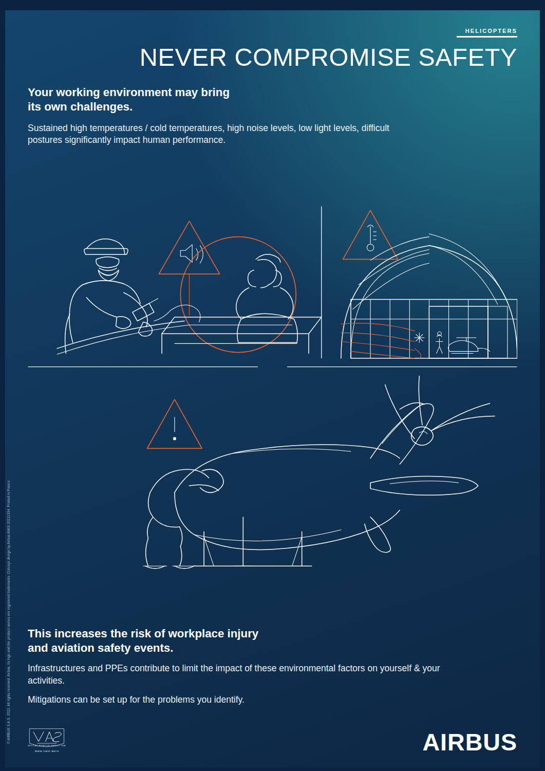HELICOPTERS
NEVER COMPROMISE SAFETY
Your working environment may bring
its own challenges.
Sustained high temperatures / cold temperatures, high noise levels, low light levels, difficult postures significantly impact human performance.
This increases the risk of workplace injury
and aviation safety events.
Infrastructures and PPEs contribute to limit the impact of these environmental factors on yourself & your activities.
Mitigations can be set up for the problems you identify.
VERTICAL AVIATION SAFETY TEAM www.vast.aero
AIRBUS
© AIRBUS S.A.S. 2022. All rights reserved. Airbus, its logo and the product names are registered trademarks. Concept design by Airbus AMIS 20211334. Printed in France.